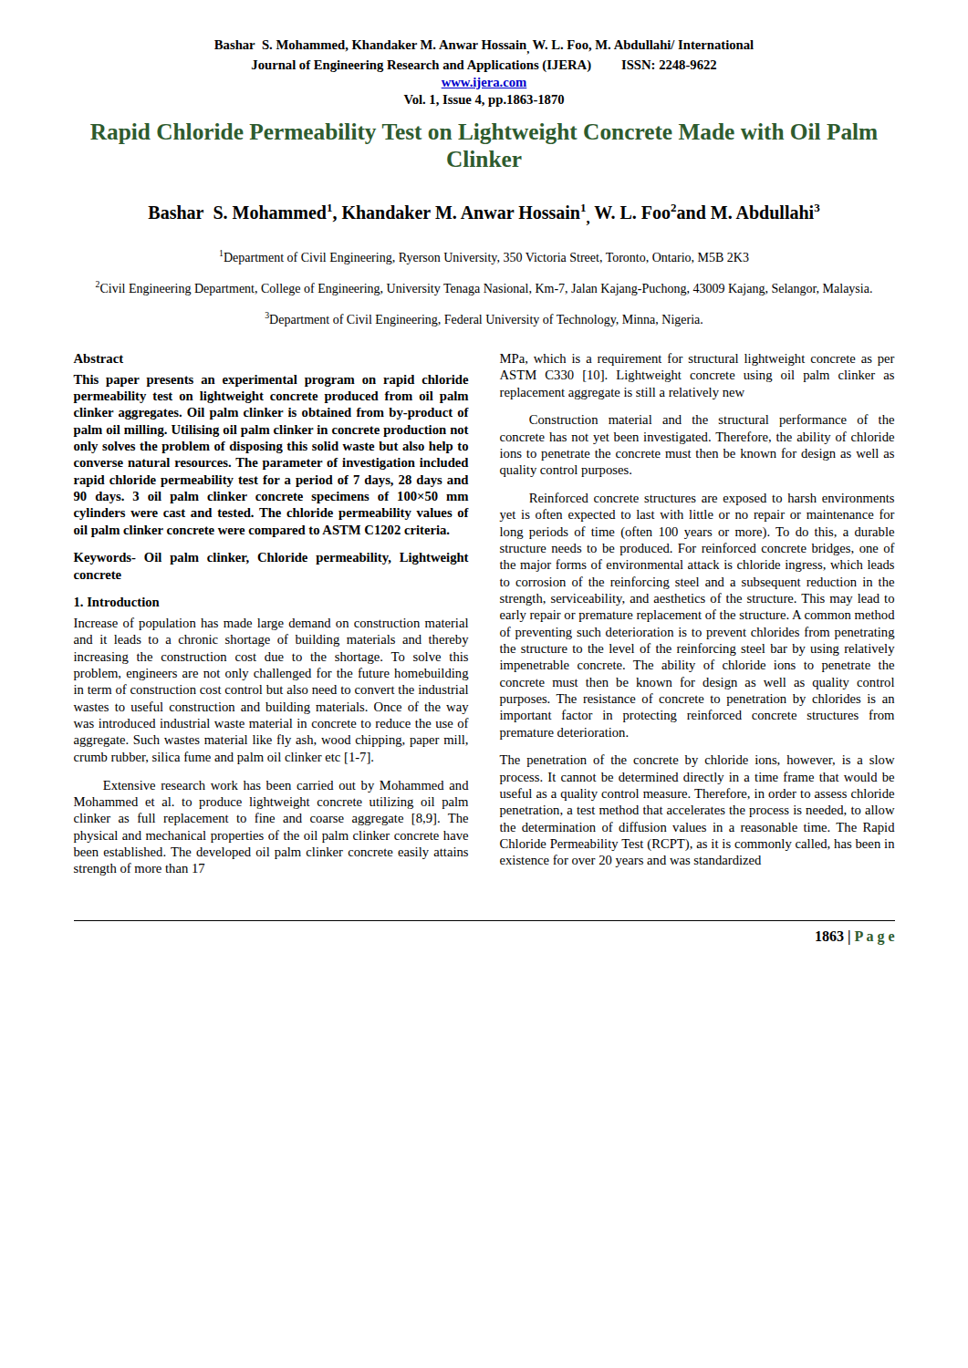Bashar S. Mohammed, Khandaker M. Anwar Hossain, W. L. Foo, M. Abdullahi/ International Journal of Engineering Research and Applications (IJERA) ISSN: 2248-9622 www.ijera.com Vol. 1, Issue 4, pp.1863-1870
Rapid Chloride Permeability Test on Lightweight Concrete Made with Oil Palm Clinker
Bashar S. Mohammed1, Khandaker M. Anwar Hossain1, W. L. Foo2and M. Abdullahi3
1Department of Civil Engineering, Ryerson University, 350 Victoria Street, Toronto, Ontario, M5B 2K3
2Civil Engineering Department, College of Engineering, University Tenaga Nasional, Km-7, Jalan Kajang-Puchong, 43009 Kajang, Selangor, Malaysia.
3Department of Civil Engineering, Federal University of Technology, Minna, Nigeria.
Abstract
This paper presents an experimental program on rapid chloride permeability test on lightweight concrete produced from oil palm clinker aggregates. Oil palm clinker is obtained from by-product of palm oil milling. Utilising oil palm clinker in concrete production not only solves the problem of disposing this solid waste but also help to converse natural resources. The parameter of investigation included rapid chloride permeability test for a period of 7 days, 28 days and 90 days. 3 oil palm clinker concrete specimens of 100×50 mm cylinders were cast and tested. The chloride permeability values of oil palm clinker concrete were compared to ASTM C1202 criteria.
Keywords- Oil palm clinker, Chloride permeability, Lightweight concrete
1. Introduction
Increase of population has made large demand on construction material and it leads to a chronic shortage of building materials and thereby increasing the construction cost due to the shortage. To solve this problem, engineers are not only challenged for the future homebuilding in term of construction cost control but also need to convert the industrial wastes to useful construction and building materials. Once of the way was introduced industrial waste material in concrete to reduce the use of aggregate. Such wastes material like fly ash, wood chipping, paper mill, crumb rubber, silica fume and palm oil clinker etc [1-7].
Extensive research work has been carried out by Mohammed and Mohammed et al. to produce lightweight concrete utilizing oil palm clinker as full replacement to fine and coarse aggregate [8,9]. The physical and mechanical properties of the oil palm clinker concrete have been established. The developed oil palm clinker concrete easily attains strength of more than 17
MPa, which is a requirement for structural lightweight concrete as per ASTM C330 [10]. Lightweight concrete using oil palm clinker as replacement aggregate is still a relatively new
Construction material and the structural performance of the concrete has not yet been investigated. Therefore, the ability of chloride ions to penetrate the concrete must then be known for design as well as quality control purposes.
Reinforced concrete structures are exposed to harsh environments yet is often expected to last with little or no repair or maintenance for long periods of time (often 100 years or more). To do this, a durable structure needs to be produced. For reinforced concrete bridges, one of the major forms of environmental attack is chloride ingress, which leads to corrosion of the reinforcing steel and a subsequent reduction in the strength, serviceability, and aesthetics of the structure. This may lead to early repair or premature replacement of the structure. A common method of preventing such deterioration is to prevent chlorides from penetrating the structure to the level of the reinforcing steel bar by using relatively impenetrable concrete. The ability of chloride ions to penetrate the concrete must then be known for design as well as quality control purposes. The resistance of concrete to penetration by chlorides is an important factor in protecting reinforced concrete structures from premature deterioration.
The penetration of the concrete by chloride ions, however, is a slow process. It cannot be determined directly in a time frame that would be useful as a quality control measure. Therefore, in order to assess chloride penetration, a test method that accelerates the process is needed, to allow the determination of diffusion values in a reasonable time. The Rapid Chloride Permeability Test (RCPT), as it is commonly called, has been in existence for over 20 years and was standardized
1863 | P a g e